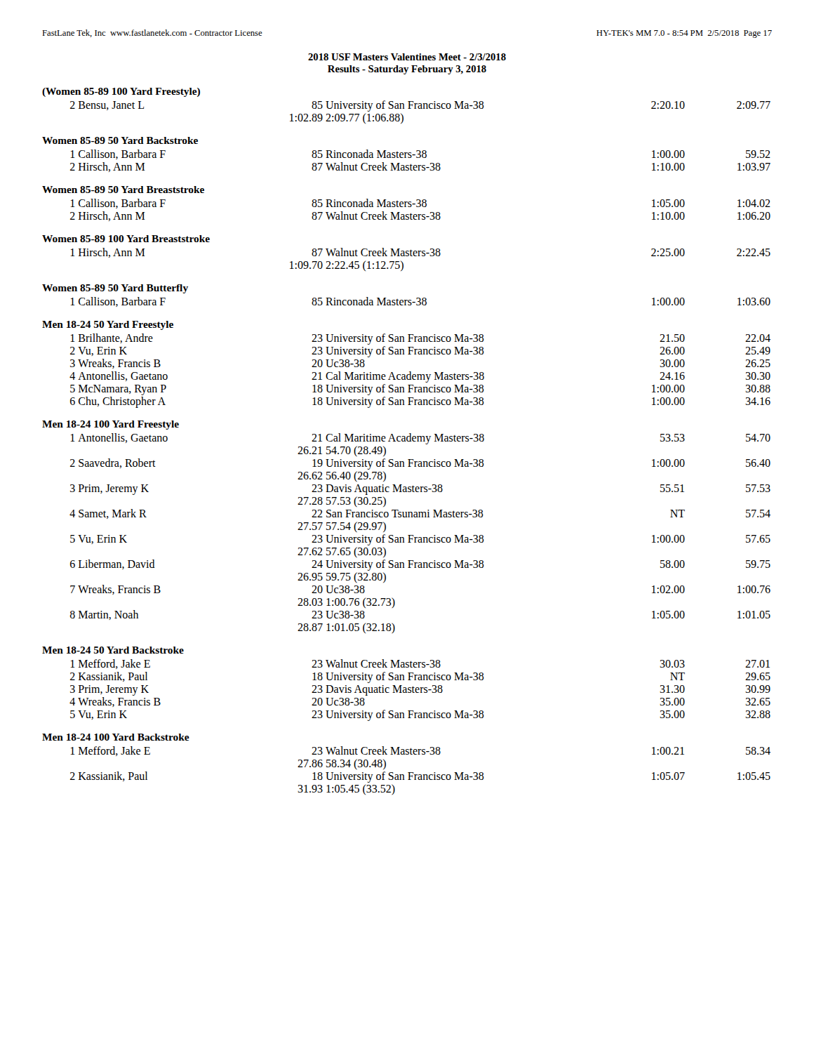FastLane Tek, Inc www.fastlanetek.com - Contractor License
HY-TEK's MM 7.0 - 8:54 PM 2/5/2018 Page 17
2018 USF Masters Valentines Meet - 2/3/2018
Results - Saturday February 3, 2018
(Women 85-89 100 Yard Freestyle)
| 2 | Bensu, Janet L | 85 | University of San Francisco Ma-38 | 2:20.10 | 2:09.77 |
| | 1:02.89 | 2:09.77 (1:06.88) |
Women 85-89 50 Yard Backstroke
| 1 | Callison, Barbara F | 85 | Rinconada Masters-38 | 1:00.00 | 59.52 |
| 2 | Hirsch, Ann M | 87 | Walnut Creek Masters-38 | 1:10.00 | 1:03.97 |
Women 85-89 50 Yard Breaststroke
| 1 | Callison, Barbara F | 85 | Rinconada Masters-38 | 1:05.00 | 1:04.02 |
| 2 | Hirsch, Ann M | 87 | Walnut Creek Masters-38 | 1:10.00 | 1:06.20 |
Women 85-89 100 Yard Breaststroke
| 1 | Hirsch, Ann M | 87 | Walnut Creek Masters-38 | 2:25.00 | 2:22.45 |
| | 1:09.70 | 2:22.45 (1:12.75) |
Women 85-89 50 Yard Butterfly
| 1 | Callison, Barbara F | 85 | Rinconada Masters-38 | 1:00.00 | 1:03.60 |
Men 18-24 50 Yard Freestyle
| 1 | Brilhante, Andre | 23 | University of San Francisco Ma-38 | 21.50 | 22.04 |
| 2 | Vu, Erin K | 23 | University of San Francisco Ma-38 | 26.00 | 25.49 |
| 3 | Wreaks, Francis B | 20 | Uc38-38 | 30.00 | 26.25 |
| 4 | Antonellis, Gaetano | 21 | Cal Maritime Academy Masters-38 | 24.16 | 30.30 |
| 5 | McNamara, Ryan P | 18 | University of San Francisco Ma-38 | 1:00.00 | 30.88 |
| 6 | Chu, Christopher A | 18 | University of San Francisco Ma-38 | 1:00.00 | 34.16 |
Men 18-24 100 Yard Freestyle
| 1 | Antonellis, Gaetano | 21 | Cal Maritime Academy Masters-38 | 53.53 | 54.70 |
| | 26.21 | 54.70 (28.49) |
| 2 | Saavedra, Robert | 19 | University of San Francisco Ma-38 | 1:00.00 | 56.40 |
| | 26.62 | 56.40 (29.78) |
| 3 | Prim, Jeremy K | 23 | Davis Aquatic Masters-38 | 55.51 | 57.53 |
| | 27.28 | 57.53 (30.25) |
| 4 | Samet, Mark R | 22 | San Francisco Tsunami Masters-38 | NT | 57.54 |
| | 27.57 | 57.54 (29.97) |
| 5 | Vu, Erin K | 23 | University of San Francisco Ma-38 | 1:00.00 | 57.65 |
| | 27.62 | 57.65 (30.03) |
| 6 | Liberman, David | 24 | University of San Francisco Ma-38 | 58.00 | 59.75 |
| | 26.95 | 59.75 (32.80) |
| 7 | Wreaks, Francis B | 20 | Uc38-38 | 1:02.00 | 1:00.76 |
| | 28.03 | 1:00.76 (32.73) |
| 8 | Martin, Noah | 23 | Uc38-38 | 1:05.00 | 1:01.05 |
| | 28.87 | 1:01.05 (32.18) |
Men 18-24 50 Yard Backstroke
| 1 | Mefford, Jake E | 23 | Walnut Creek Masters-38 | 30.03 | 27.01 |
| 2 | Kassianik, Paul | 18 | University of San Francisco Ma-38 | NT | 29.65 |
| 3 | Prim, Jeremy K | 23 | Davis Aquatic Masters-38 | 31.30 | 30.99 |
| 4 | Wreaks, Francis B | 20 | Uc38-38 | 35.00 | 32.65 |
| 5 | Vu, Erin K | 23 | University of San Francisco Ma-38 | 35.00 | 32.88 |
Men 18-24 100 Yard Backstroke
| 1 | Mefford, Jake E | 23 | Walnut Creek Masters-38 | 1:00.21 | 58.34 |
| | 27.86 | 58.34 (30.48) |
| 2 | Kassianik, Paul | 18 | University of San Francisco Ma-38 | 1:05.07 | 1:05.45 |
| | 31.93 | 1:05.45 (33.52) |